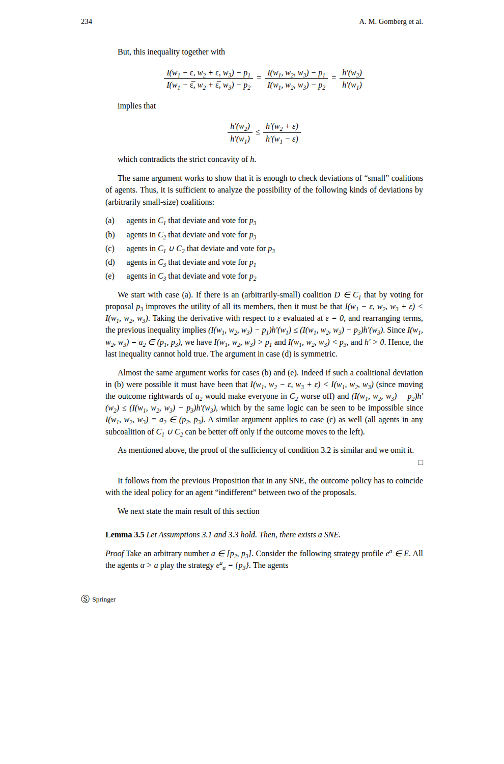234 A. M. Gomberg et al.
But, this inequality together with
I(w1 − ε̅, w2 + ε̅, w3) − p1 I(w1 − ε̅, w2 + ε̅, w3) − p2 = I(w1, w2, w3) − p1 I(w1, w2, w3) − p2 = h′(w2) h′(w1)
implies that
h′(w2) h′(w1) ≤ h′(w2 + ε) h′(w1 − ε)
which contradicts the strict concavity of h.
The same argument works to show that it is enough to check deviations of “small” coalitions of agents. Thus, it is sufficient to analyze the possibility of the following kinds of deviations by (arbitrarily small-size) coalitions:
(a) agents in C1 that deviate and vote for p3
(b) agents in C2 that deviate and vote for p3
(c) agents in C1 ∪ C2 that deviate and vote for p3
(d) agents in C3 that deviate and vote for p1
(e) agents in C3 that deviate and vote for p2
We start with case (a). If there is an (arbitrarily-small) coalition D ∈ C1 that by voting for proposal p3 improves the utility of all its members, then it must be that I(w1 − ε, w2, w3 + ε) < I(w1, w2, w3). Taking the derivative with respect to ε evaluated at ε = 0, and rearranging terms, the previous inequality implies (I(w1, w2, w3) − p1)h′(w1) ≤ (I(w1, w2, w3) − p3)h′(w3). Since I(w1, w2, w3) = a2 ∈ (p1, p3), we have I(w1, w2, w3) > p1 and I(w1, w2, w3) < p3, and h′ > 0. Hence, the last inequality cannot hold true. The argument in case (d) is symmetric.
Almost the same argument works for cases (b) and (e). Indeed if such a coalitional deviation in (b) were possible it must have been that I(w1, w2 − ε, w3 + ε) < I(w1, w2, w3) (since moving the outcome rightwards of a2 would make everyone in C2 worse off) and (I(w1, w2, w3) − p2)h′(w2) ≤ (I(w1, w2, w3) − p3)h′(w3), which by the same logic can be seen to be impossible since I(w1, w2, w3) = a2 ∈ (p2, p3). A similar argument applies to case (c) as well (all agents in any subcoalition of C1 ∪ C2 can be better off only if the outcome moves to the left).
As mentioned above, the proof of the sufficiency of condition 3.2 is similar and we omit it. □
It follows from the previous Proposition that in any SNE, the outcome policy has to coincide with the ideal policy for an agent “indifferent” between two of the proposals.
We next state the main result of this section
Lemma 3.5 Let Assumptions 3.1 and 3.3 hold. Then, there exists a SNE.
Proof Take an arbitrary number a ∈ [p2, p3]. Consider the following strategy profile ea ∈ E. All the agents α > a play the strategy eaα = {p3}. The agents
Ⓢ Springer